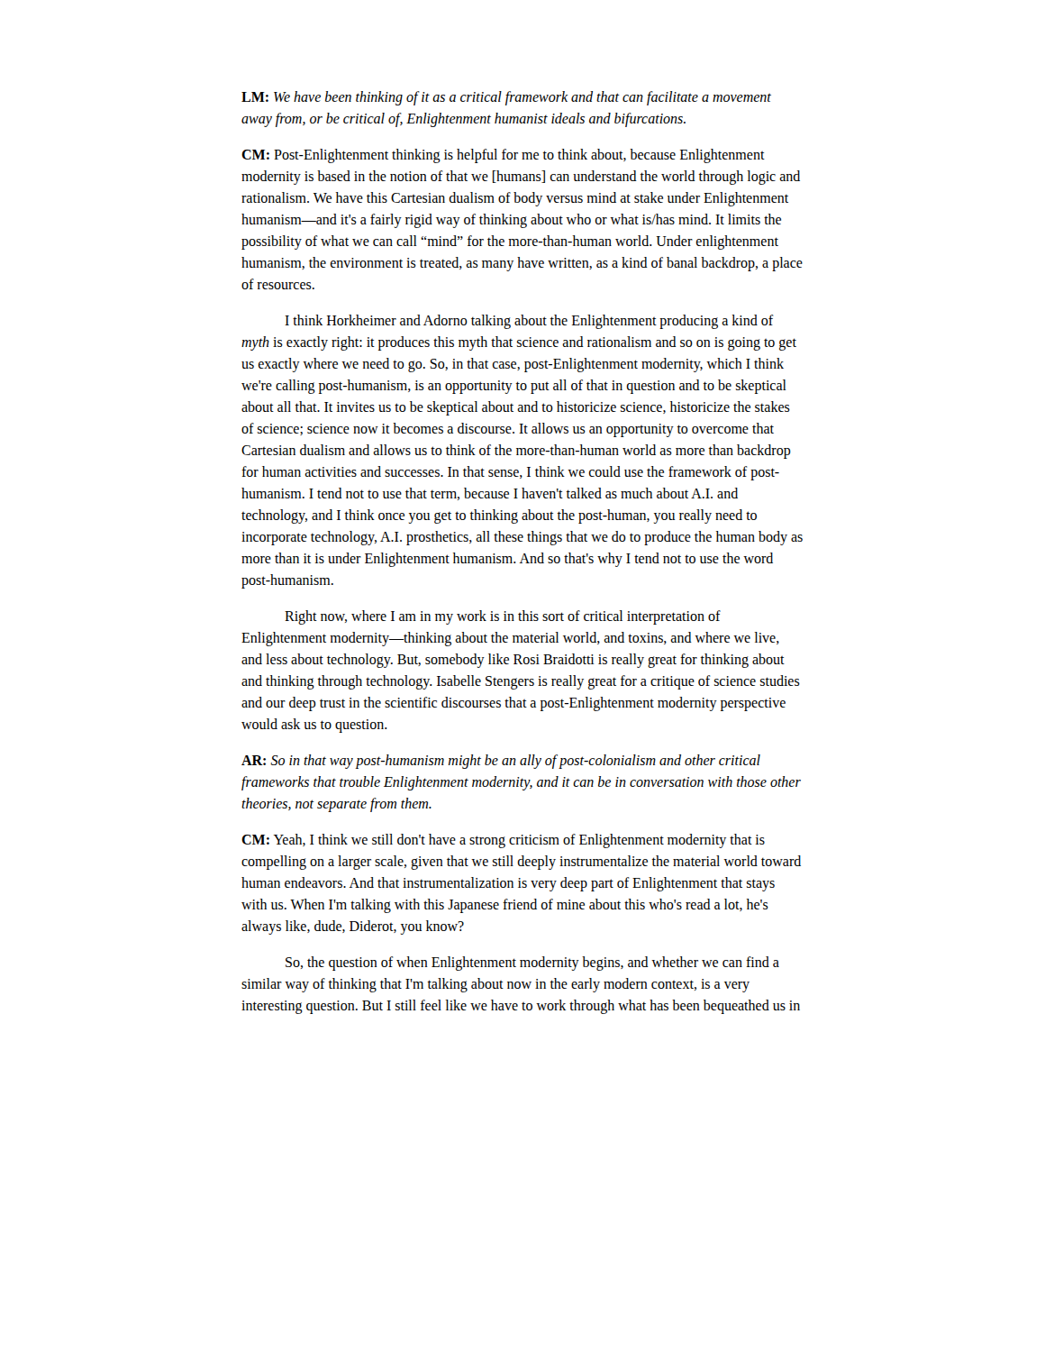LM: We have been thinking of it as a critical framework and that can facilitate a movement away from, or be critical of, Enlightenment humanist ideals and bifurcations.
CM: Post-Enlightenment thinking is helpful for me to think about, because Enlightenment modernity is based in the notion of that we [humans] can understand the world through logic and rationalism. We have this Cartesian dualism of body versus mind at stake under Enlightenment humanism—and it's a fairly rigid way of thinking about who or what is/has mind. It limits the possibility of what we can call “mind” for the more-than-human world. Under enlightenment humanism, the environment is treated, as many have written, as a kind of banal backdrop, a place of resources.
I think Horkheimer and Adorno talking about the Enlightenment producing a kind of myth is exactly right: it produces this myth that science and rationalism and so on is going to get us exactly where we need to go. So, in that case, post-Enlightenment modernity, which I think we're calling post-humanism, is an opportunity to put all of that in question and to be skeptical about all that. It invites us to be skeptical about and to historicize science, historicize the stakes of science; science now it becomes a discourse. It allows us an opportunity to overcome that Cartesian dualism and allows us to think of the more-than-human world as more than backdrop for human activities and successes. In that sense, I think we could use the framework of post-humanism. I tend not to use that term, because I haven't talked as much about A.I. and technology, and I think once you get to thinking about the post-human, you really need to incorporate technology, A.I. prosthetics, all these things that we do to produce the human body as more than it is under Enlightenment humanism. And so that's why I tend not to use the word post-humanism.
Right now, where I am in my work is in this sort of critical interpretation of Enlightenment modernity—thinking about the material world, and toxins, and where we live, and less about technology. But, somebody like Rosi Braidotti is really great for thinking about and thinking through technology. Isabelle Stengers is really great for a critique of science studies and our deep trust in the scientific discourses that a post-Enlightenment modernity perspective would ask us to question.
AR: So in that way post-humanism might be an ally of post-colonialism and other critical frameworks that trouble Enlightenment modernity, and it can be in conversation with those other theories, not separate from them.
CM: Yeah, I think we still don't have a strong criticism of Enlightenment modernity that is compelling on a larger scale, given that we still deeply instrumentalize the material world toward human endeavors. And that instrumentalization is very deep part of Enlightenment that stays with us. When I'm talking with this Japanese friend of mine about this who's read a lot, he's always like, dude, Diderot, you know?
So, the question of when Enlightenment modernity begins, and whether we can find a similar way of thinking that I'm talking about now in the early modern context, is a very interesting question. But I still feel like we have to work through what has been bequeathed us in